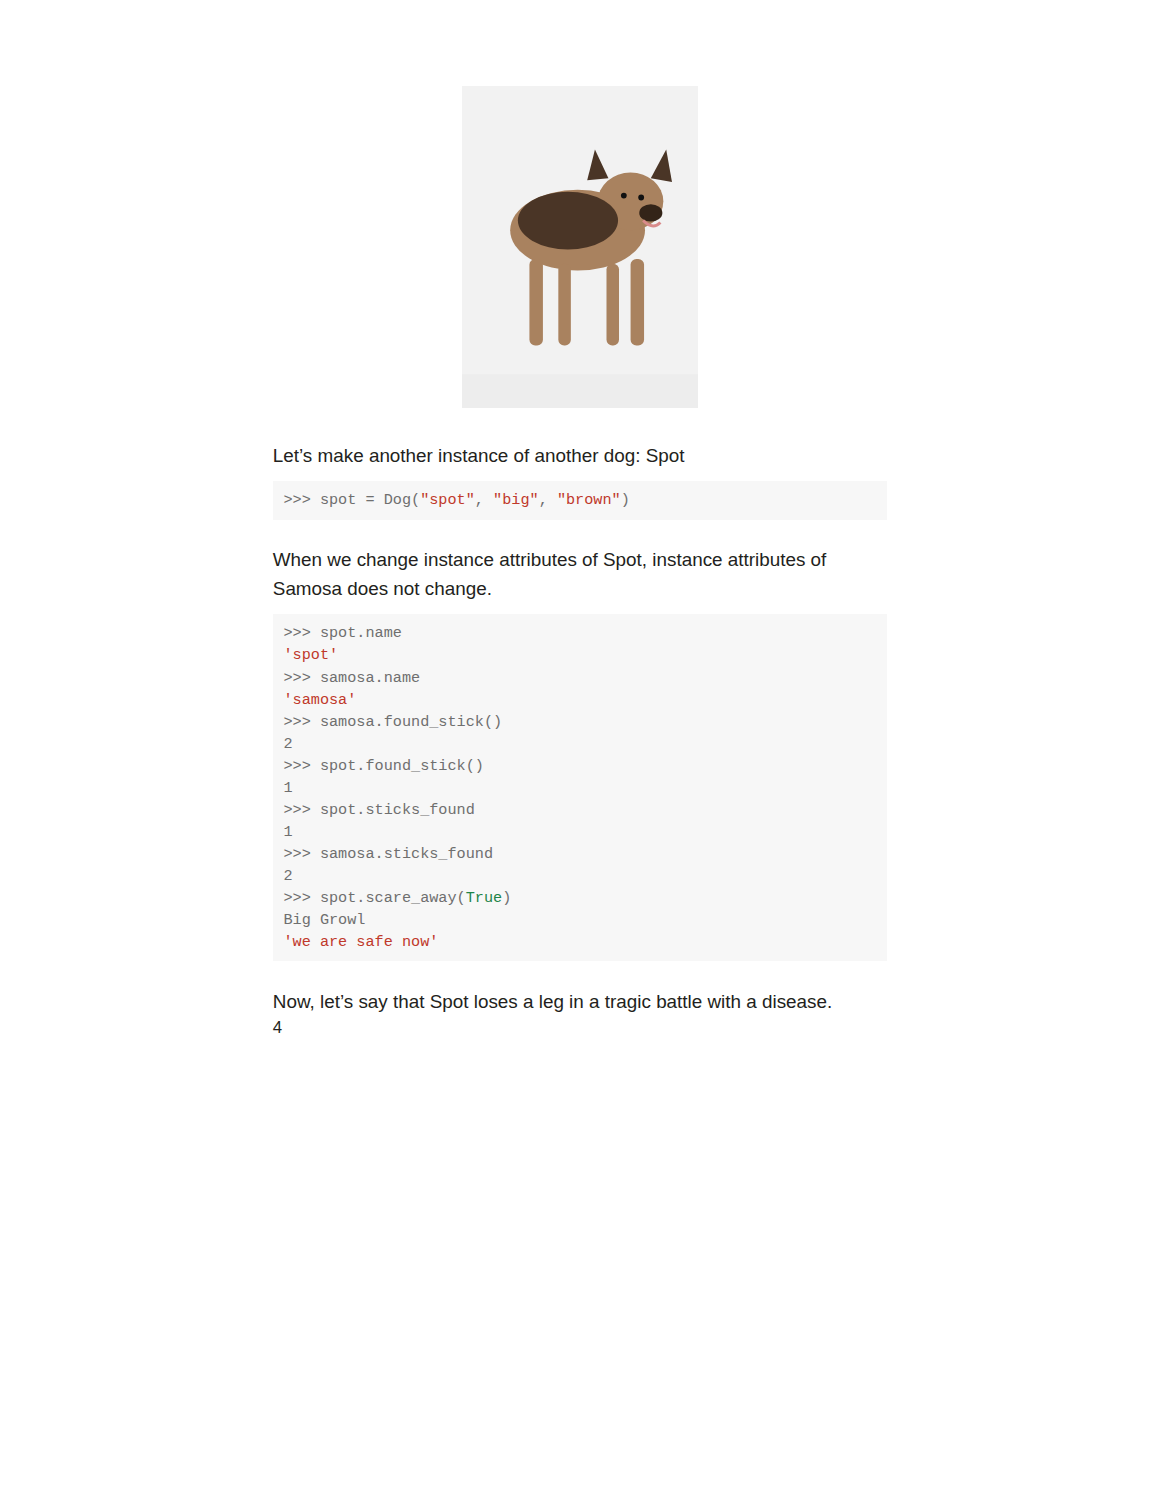Let’s make another instance of another dog: Spot
>>> spot = Dog("spot", "big", "brown")
When we change instance attributes of Spot, instance attributes of Samosa does not change.
>>> spot.name
'spot'
>>> samosa.name
'samosa'
>>> samosa.found_stick()
2
>>> spot.found_stick()
1
>>> spot.sticks_found
1
>>> samosa.sticks_found
2
>>> spot.scare_away(True)
Big Growl
'we are safe now'
Now, let’s say that Spot loses a leg in a tragic battle with a disease.
4